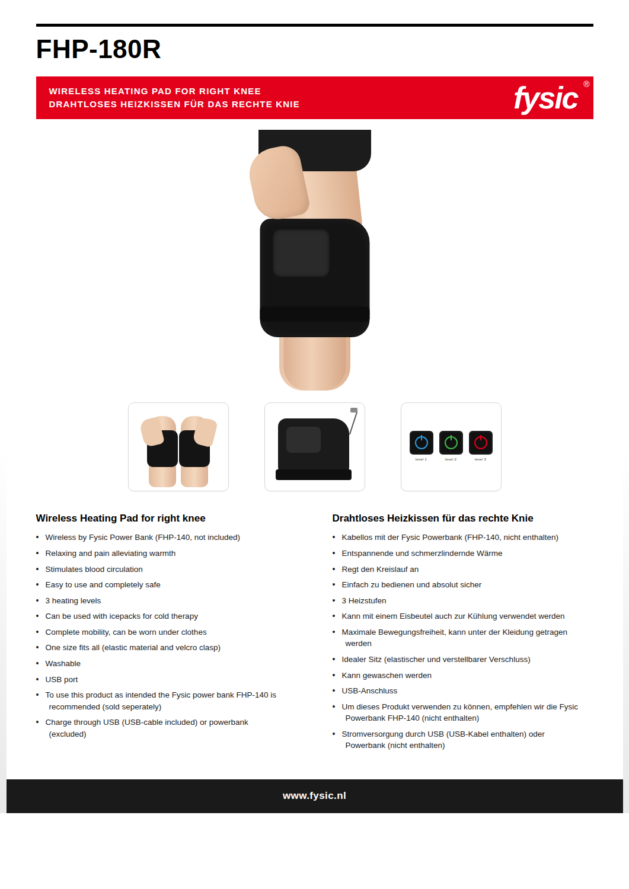FHP-180R
WIRELESS HEATING PAD FOR RIGHT KNEE DRAHTLOSES HEIZKISSEN FÜR DAS RECHTE KNIE
fysic®
level 1
level 2
level 3
Wireless Heating Pad for right knee
Wireless by Fysic Power Bank (FHP-140, not included)
Relaxing and pain alleviating warmth
Stimulates blood circulation
Easy to use and completely safe
3 heating levels
Can be used with icepacks for cold therapy
Complete mobility, can be worn under clothes
One size fits all (elastic material and velcro clasp)
Washable
USB port
To use this product as intended the Fysic power bank FHP-140 isrecommended (sold seperately)
Charge through USB (USB-cable included) or powerbank(excluded)
Drahtloses Heizkissen für das rechte Knie
Kabellos mit der Fysic Powerbank (FHP-140, nicht enthalten)
Entspannende und schmerzlindernde Wärme
Regt den Kreislauf an
Einfach zu bedienen und absolut sicher
3 Heizstufen
Kann mit einem Eisbeutel auch zur Kühlung verwendet werden
Maximale Bewegungsfreiheit, kann unter der Kleidung getragenwerden
Idealer Sitz (elastischer und verstellbarer Verschluss)
Kann gewaschen werden
USB-Anschluss
Um dieses Produkt verwenden zu können, empfehlen wir die FysicPowerbank FHP-140 (nicht enthalten)
Stromversorgung durch USB (USB-Kabel enthalten) oderPowerbank (nicht enthalten)
www.fysic.nl